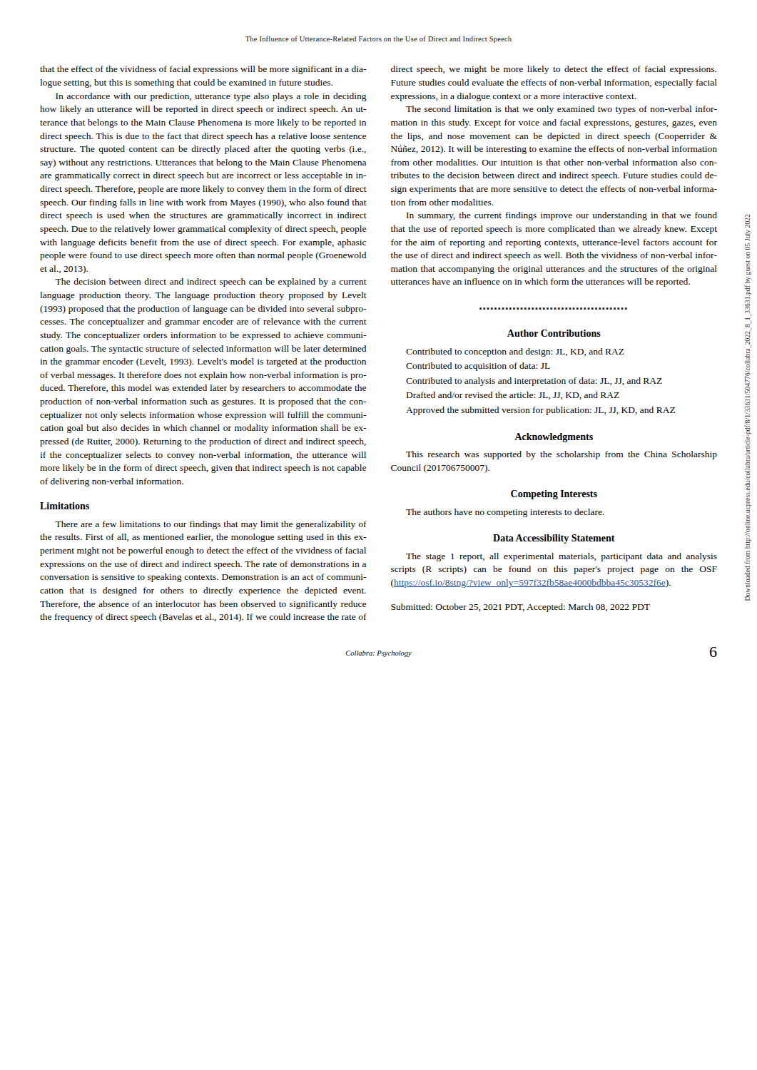The Influence of Utterance-Related Factors on the Use of Direct and Indirect Speech
Downloaded from http://online.ucpress.edu/collabra/article-pdf/8/1/33631/504776/collabra_2022_8_1_33631.pdf by guest on 05 July 2022
that the effect of the vividness of facial expressions will be more significant in a dialogue setting, but this is something that could be examined in future studies.
In accordance with our prediction, utterance type also plays a role in deciding how likely an utterance will be reported in direct speech or indirect speech. An utterance that belongs to the Main Clause Phenomena is more likely to be reported in direct speech. This is due to the fact that direct speech has a relative loose sentence structure. The quoted content can be directly placed after the quoting verbs (i.e., say) without any restrictions. Utterances that belong to the Main Clause Phenomena are grammatically correct in direct speech but are incorrect or less acceptable in indirect speech. Therefore, people are more likely to convey them in the form of direct speech. Our finding falls in line with work from Mayes (1990), who also found that direct speech is used when the structures are grammatically incorrect in indirect speech. Due to the relatively lower grammatical complexity of direct speech, people with language deficits benefit from the use of direct speech. For example, aphasic people were found to use direct speech more often than normal people (Groenewold et al., 2013).
The decision between direct and indirect speech can be explained by a current language production theory. The language production theory proposed by Levelt (1993) proposed that the production of language can be divided into several subprocesses. The conceptualizer and grammar encoder are of relevance with the current study. The conceptualizer orders information to be expressed to achieve communication goals. The syntactic structure of selected information will be later determined in the grammar encoder (Levelt, 1993). Levelt's model is targeted at the production of verbal messages. It therefore does not explain how non-verbal information is produced. Therefore, this model was extended later by researchers to accommodate the production of non-verbal information such as gestures. It is proposed that the conceptualizer not only selects information whose expression will fulfill the communication goal but also decides in which channel or modality information shall be expressed (de Ruiter, 2000). Returning to the production of direct and indirect speech, if the conceptualizer selects to convey non-verbal information, the utterance will more likely be in the form of direct speech, given that indirect speech is not capable of delivering non-verbal information.
Limitations
There are a few limitations to our findings that may limit the generalizability of the results. First of all, as mentioned earlier, the monologue setting used in this experiment might not be powerful enough to detect the effect of the vividness of facial expressions on the use of direct and indirect speech. The rate of demonstrations in a conversation is sensitive to speaking contexts. Demonstration is an act of communication that is designed for others to directly experience the depicted event. Therefore, the absence of an interlocutor has been observed to significantly reduce the frequency of direct speech (Bavelas et al., 2014). If we could increase the rate of direct speech, we might be more likely to detect the effect of facial expressions. Future studies could evaluate the effects of non-verbal information, especially facial expressions, in a dialogue context or a more interactive context.
The second limitation is that we only examined two types of non-verbal information in this study. Except for voice and facial expressions, gestures, gazes, even the lips, and nose movement can be depicted in direct speech (Cooperrider & Núñez, 2012). It will be interesting to examine the effects of non-verbal information from other modalities. Our intuition is that other non-verbal information also contributes to the decision between direct and indirect speech. Future studies could design experiments that are more sensitive to detect the effects of non-verbal information from other modalities.
In summary, the current findings improve our understanding in that we found that the use of reported speech is more complicated than we already knew. Except for the aim of reporting and reporting contexts, utterance-level factors account for the use of direct and indirect speech as well. Both the vividness of non-verbal information that accompanying the original utterances and the structures of the original utterances have an influence on in which form the utterances will be reported.
▪▪▪▪▪▪▪▪▪▪▪▪▪▪▪▪▪▪▪▪▪▪▪▪▪▪▪▪▪▪▪▪▪▪▪▪▪▪▪▪
Author Contributions
Contributed to conception and design: JL, KD, and RAZ
Contributed to acquisition of data: JL
Contributed to analysis and interpretation of data: JL, JJ, and RAZ
Drafted and/or revised the article: JL, JJ, KD, and RAZ
Approved the submitted version for publication: JL, JJ, KD, and RAZ
Acknowledgments
This research was supported by the scholarship from the China Scholarship Council (201706750007).
Competing Interests
The authors have no competing interests to declare.
Data Accessibility Statement
The stage 1 report, all experimental materials, participant data and analysis scripts (R scripts) can be found on this paper's project page on the OSF (https://osf.io/8stng/?view_only=597f32fb58ae4000bdbba45c30532f6e).
Submitted: October 25, 2021 PDT, Accepted: March 08, 2022 PDT
Collabra: Psychology 6